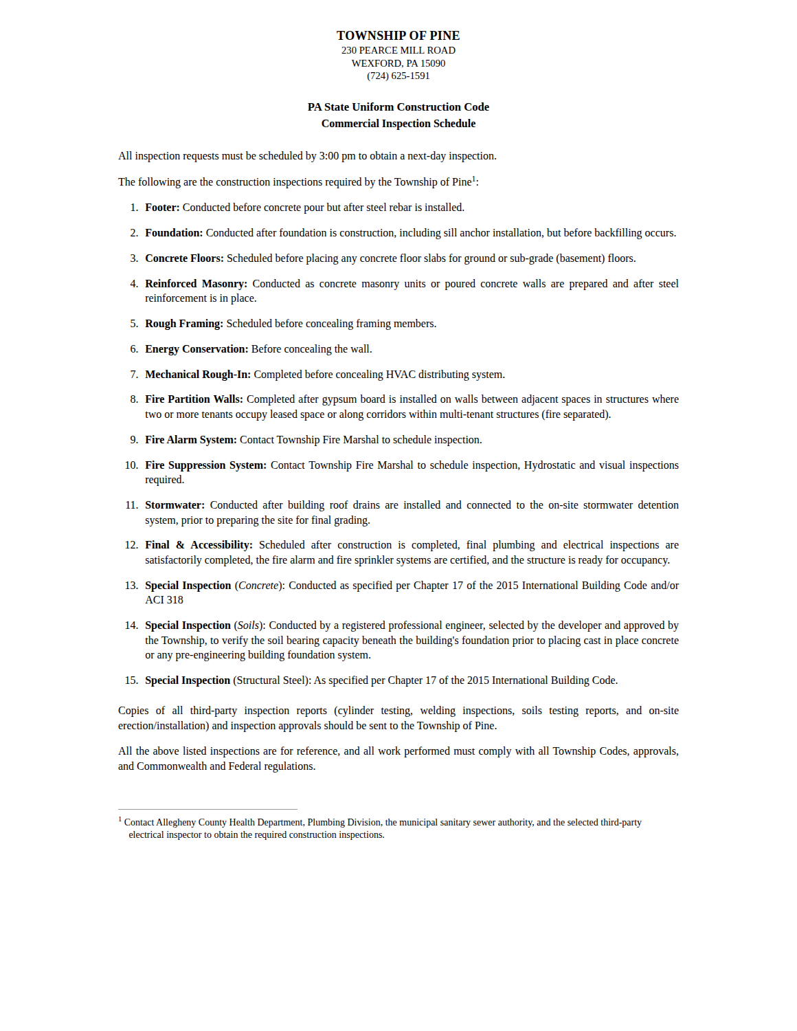TOWNSHIP OF PINE
230 PEARCE MILL ROAD
WEXFORD, PA 15090
(724) 625-1591
PA State Uniform Construction Code
Commercial Inspection Schedule
All inspection requests must be scheduled by 3:00 pm to obtain a next-day inspection.
The following are the construction inspections required by the Township of Pine1:
Footer: Conducted before concrete pour but after steel rebar is installed.
Foundation: Conducted after foundation is construction, including sill anchor installation, but before backfilling occurs.
Concrete Floors: Scheduled before placing any concrete floor slabs for ground or sub-grade (basement) floors.
Reinforced Masonry: Conducted as concrete masonry units or poured concrete walls are prepared and after steel reinforcement is in place.
Rough Framing: Scheduled before concealing framing members.
Energy Conservation: Before concealing the wall.
Mechanical Rough-In: Completed before concealing HVAC distributing system.
Fire Partition Walls: Completed after gypsum board is installed on walls between adjacent spaces in structures where two or more tenants occupy leased space or along corridors within multi-tenant structures (fire separated).
Fire Alarm System: Contact Township Fire Marshal to schedule inspection.
Fire Suppression System: Contact Township Fire Marshal to schedule inspection, Hydrostatic and visual inspections required.
Stormwater: Conducted after building roof drains are installed and connected to the on-site stormwater detention system, prior to preparing the site for final grading.
Final & Accessibility: Scheduled after construction is completed, final plumbing and electrical inspections are satisfactorily completed, the fire alarm and fire sprinkler systems are certified, and the structure is ready for occupancy.
Special Inspection (Concrete): Conducted as specified per Chapter 17 of the 2015 International Building Code and/or ACI 318
Special Inspection (Soils): Conducted by a registered professional engineer, selected by the developer and approved by the Township, to verify the soil bearing capacity beneath the building's foundation prior to placing cast in place concrete or any pre-engineering building foundation system.
Special Inspection (Structural Steel): As specified per Chapter 17 of the 2015 International Building Code.
Copies of all third-party inspection reports (cylinder testing, welding inspections, soils testing reports, and on-site erection/installation) and inspection approvals should be sent to the Township of Pine.
All the above listed inspections are for reference, and all work performed must comply with all Township Codes, approvals, and Commonwealth and Federal regulations.
1 Contact Allegheny County Health Department, Plumbing Division, the municipal sanitary sewer authority, and the selected third-party electrical inspector to obtain the required construction inspections.